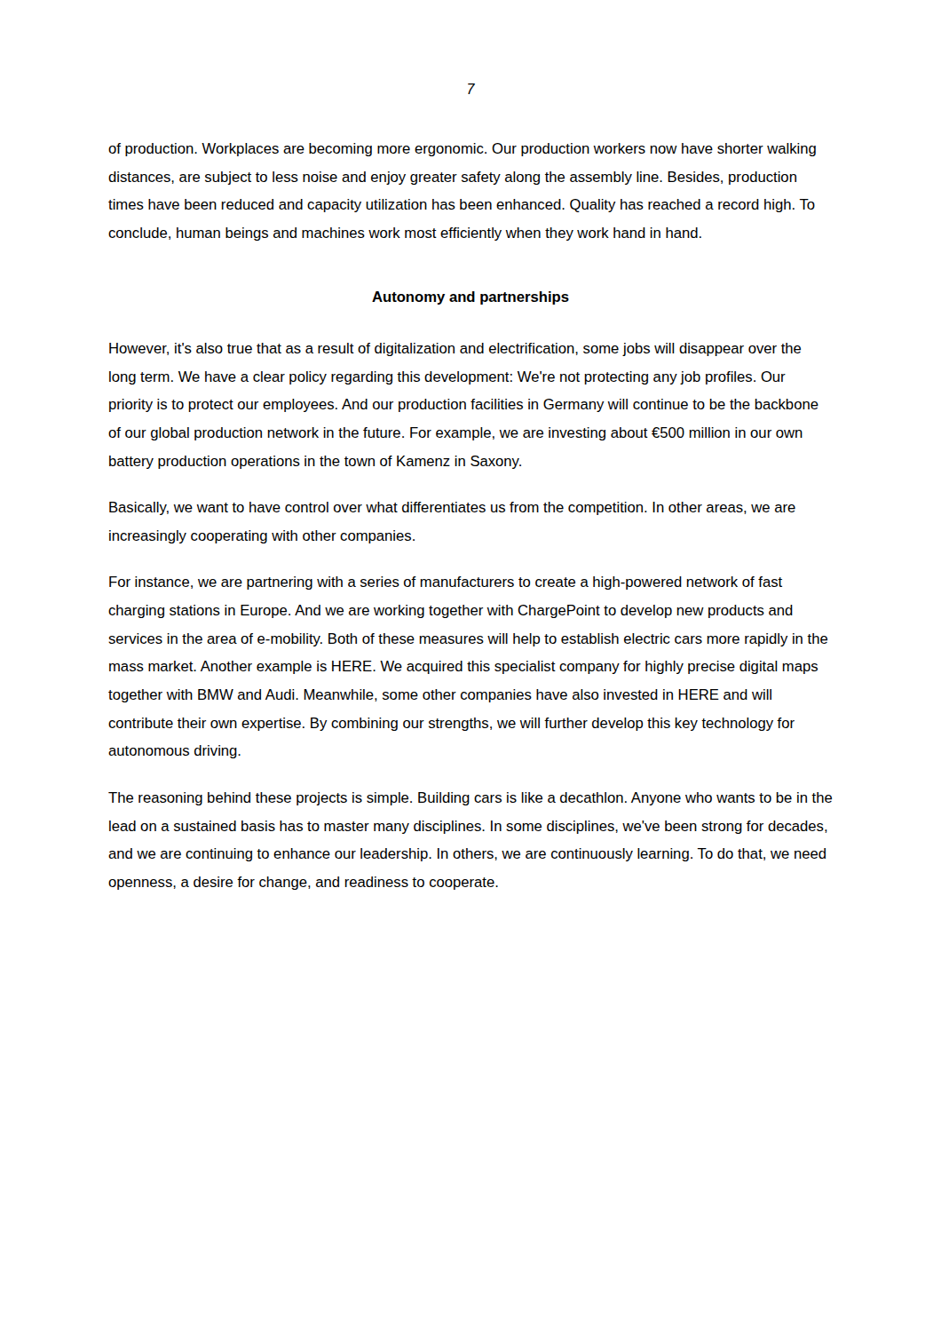7
of production. Workplaces are becoming more ergonomic. Our production workers now have shorter walking distances, are subject to less noise and enjoy greater safety along the assembly line. Besides, production times have been reduced and capacity utilization has been enhanced. Quality has reached a record high. To conclude, human beings and machines work most efficiently when they work hand in hand.
Autonomy and partnerships
However, it's also true that as a result of digitalization and electrification, some jobs will disappear over the long term. We have a clear policy regarding this development: We're not protecting any job profiles. Our priority is to protect our employees. And our production facilities in Germany will continue to be the backbone of our global production network in the future. For example, we are investing about €500 million in our own battery production operations in the town of Kamenz in Saxony.
Basically, we want to have control over what differentiates us from the competition. In other areas, we are increasingly cooperating with other companies.
For instance, we are partnering with a series of manufacturers to create a high-powered network of fast charging stations in Europe. And we are working together with ChargePoint to develop new products and services in the area of e-mobility. Both of these measures will help to establish electric cars more rapidly in the mass market. Another example is HERE. We acquired this specialist company for highly precise digital maps together with BMW and Audi. Meanwhile, some other companies have also invested in HERE and will contribute their own expertise. By combining our strengths, we will further develop this key technology for autonomous driving.
The reasoning behind these projects is simple. Building cars is like a decathlon. Anyone who wants to be in the lead on a sustained basis has to master many disciplines. In some disciplines, we've been strong for decades, and we are continuing to enhance our leadership. In others, we are continuously learning. To do that, we need openness, a desire for change, and readiness to cooperate.